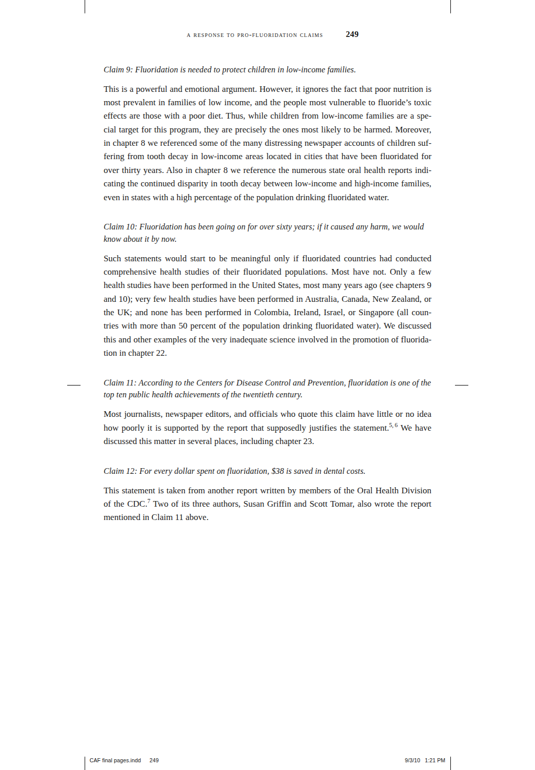a response to pro‑fluoridation claims 249
Claim 9: Fluoridation is needed to protect children in low-income families.
This is a powerful and emotional argument. However, it ignores the fact that poor nutrition is most prevalent in families of low income, and the people most vulnerable to fluoride’s toxic effects are those with a poor diet. Thus, while children from low-income families are a special target for this program, they are precisely the ones most likely to be harmed. Moreover, in chapter 8 we referenced some of the many distressing newspaper accounts of children suffering from tooth decay in low-income areas located in cities that have been fluoridated for over thirty years. Also in chapter 8 we reference the numerous state oral health reports indicating the continued disparity in tooth decay between low-income and high-income families, even in states with a high percentage of the population drinking fluoridated water.
Claim 10: Fluoridation has been going on for over sixty years; if it caused any harm, we would know about it by now.
Such statements would start to be meaningful only if fluoridated countries had conducted comprehensive health studies of their fluoridated populations. Most have not. Only a few health studies have been performed in the United States, most many years ago (see chapters 9 and 10); very few health studies have been performed in Australia, Canada, New Zealand, or the UK; and none has been performed in Colombia, Ireland, Israel, or Singapore (all countries with more than 50 percent of the population drinking fluoridated water). We discussed this and other examples of the very inadequate science involved in the promotion of fluoridation in chapter 22.
Claim 11: According to the Centers for Disease Control and Prevention, fluoridation is one of the top ten public health achievements of the twentieth century.
Most journalists, newspaper editors, and officials who quote this claim have little or no idea how poorly it is supported by the report that supposedly justifies the statement.5, 6 We have discussed this matter in several places, including chapter 23.
Claim 12: For every dollar spent on fluoridation, $38 is saved in dental costs.
This statement is taken from another report written by members of the Oral Health Division of the CDC.7 Two of its three authors, Susan Griffin and Scott Tomar, also wrote the report mentioned in Claim 11 above.
CAF final pages.indd249 9/3/10 1:21 PM